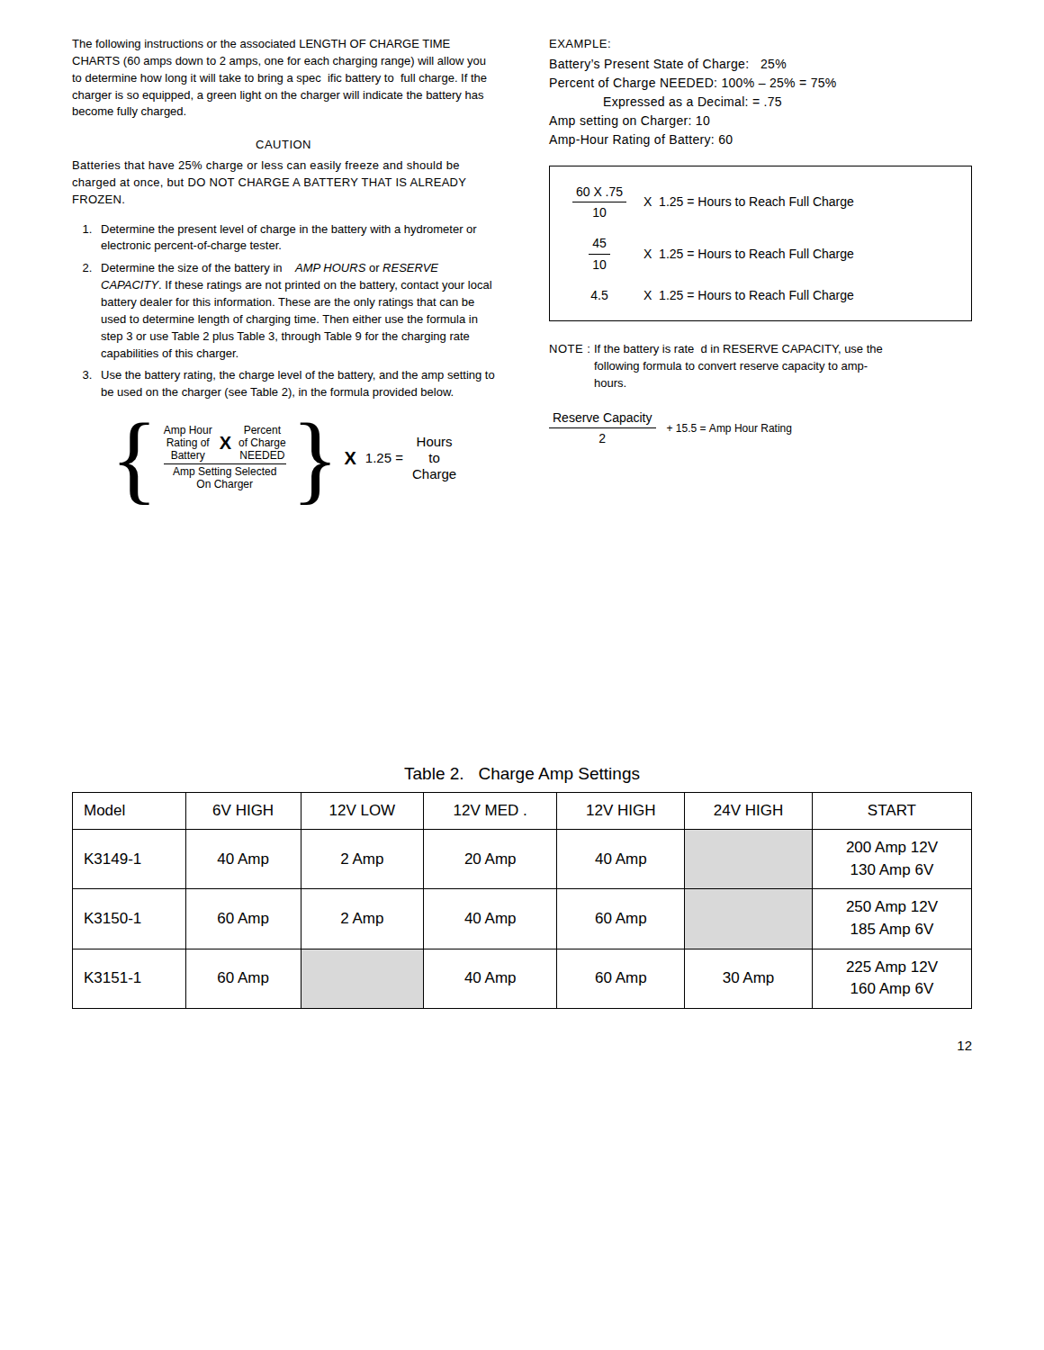The following instructions or the associated LENGTH OF CHARGE TIME CHARTS (60 amps down to 2 amps, one for each charging range) will allow you to determine how long it will take to bring a spec ific battery to full charge. If the charger is so equipped, a green light on the charger will indicate the battery has become fully charged.
CAUTION
Batteries that have 25% charge or less can easily freeze and should be charged at once, but DO NOT CHARGE A BATTERY THAT IS ALREADY FROZEN.
Determine the present level of charge in the battery with a hydrometer or electronic percent-of-charge tester.
Determine the size of the battery in AMP HOURS or RESERVE CAPACITY. If these ratings are not printed on the battery, contact your local battery dealer for this information. These are the only ratings that can be used to determine length of charging time. Then either use the formula in step 3 or use Table 2 plus Table 3, through Table 9 for the charging rate capabilities of this charger.
Use the battery rating, the charge level of the battery, and the amp setting to be used on the charger (see Table 2), in the formula provided below.
{
Amp Hour
Rating of
Battery
X
Percent
of Charge
NEEDED
Amp Setting Selected
On Charger
}
X 1.25 =
Hours
to
Charge
EXAMPLE:
Battery’s Present State of Charge: 25%
Percent of Charge NEEDED: 100% – 25% = 75%
Expressed as a Decimal: = .75
Amp setting on Charger: 10
Amp-Hour Rating of Battery: 60
60 X .75
10
X 1.25 = Hours to Reach Full Charge
45
10
X 1.25 = Hours to Reach Full Charge
4.5
X 1.25 = Hours to Reach Full Charge
NOTE : If the battery is rate d in RESERVE CAPACITY, use the following formula to convert reserve capacity to amp-hours.
Reserve Capacity
2
+ 15.5 = Amp Hour Rating
Table 2. Charge Amp Settings
| Model | 6V HIGH | 12V LOW | 12V MED . | 12V HIGH | 24V HIGH | START |
| --- | --- | --- | --- | --- | --- | --- |
| K3149-1 | 40 Amp | 2 Amp | 20 Amp | 40 Amp | | 200 Amp 12V 130 Amp 6V |
| K3150-1 | 60 Amp | 2 Amp | 40 Amp | 60 Amp | | 250 Amp 12V 185 Amp 6V |
| K3151-1 | 60 Amp | | 40 Amp | 60 Amp | 30 Amp | 225 Amp 12V 160 Amp 6V |
12